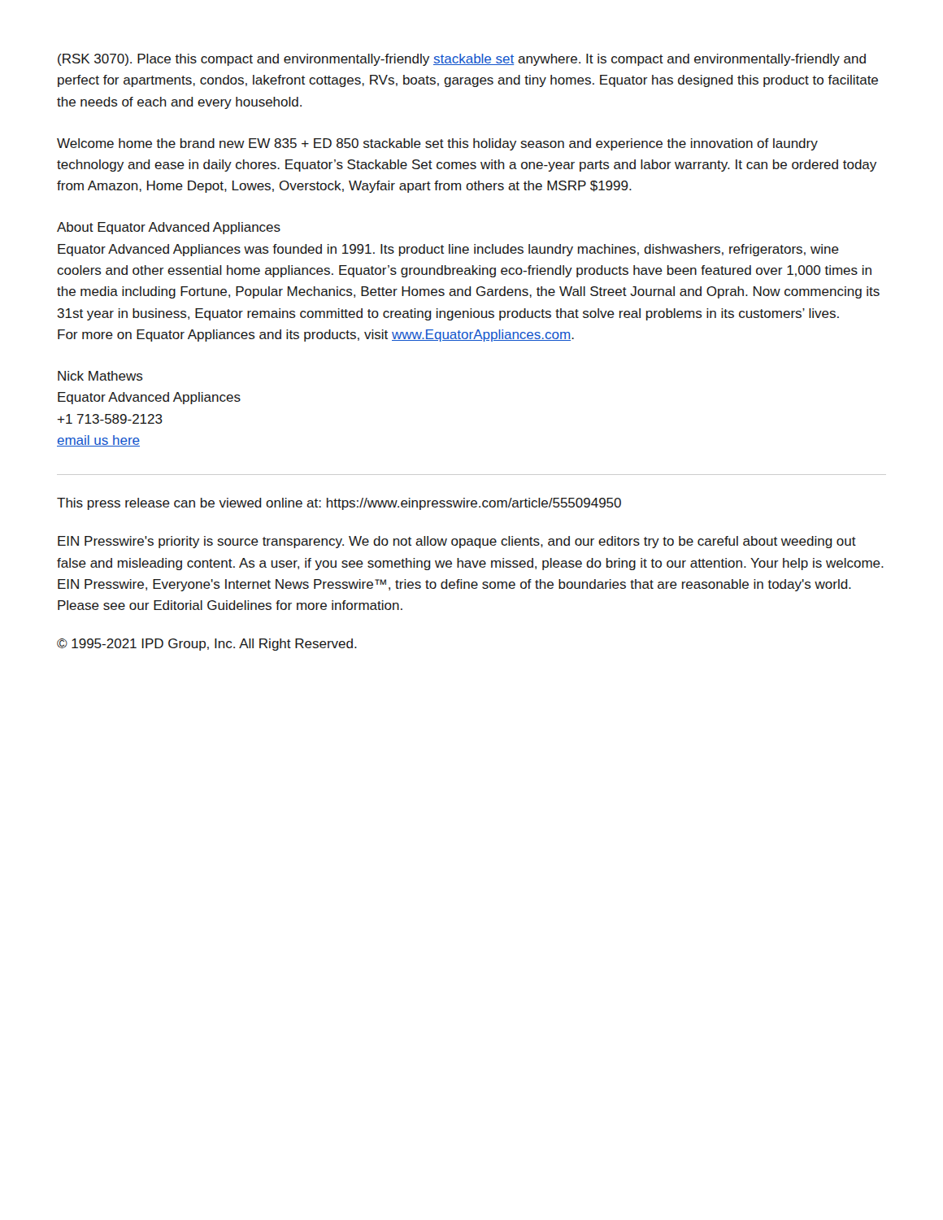(RSK 3070). Place this compact and environmentally-friendly stackable set anywhere. It is compact and environmentally-friendly and perfect for apartments, condos, lakefront cottages, RVs, boats, garages and tiny homes. Equator has designed this product to facilitate the needs of each and every household.
Welcome home the brand new EW 835 + ED 850 stackable set this holiday season and experience the innovation of laundry technology and ease in daily chores. Equator’s Stackable Set comes with a one-year parts and labor warranty. It can be ordered today from Amazon, Home Depot, Lowes, Overstock, Wayfair apart from others at the MSRP $1999.
About Equator Advanced Appliances
Equator Advanced Appliances was founded in 1991. Its product line includes laundry machines, dishwashers, refrigerators, wine coolers and other essential home appliances. Equator’s groundbreaking eco-friendly products have been featured over 1,000 times in the media including Fortune, Popular Mechanics, Better Homes and Gardens, the Wall Street Journal and Oprah. Now commencing its 31st year in business, Equator remains committed to creating ingenious products that solve real problems in its customers’ lives.
For more on Equator Appliances and its products, visit www.EquatorAppliances.com.
Nick Mathews
Equator Advanced Appliances
+1 713-589-2123
email us here
This press release can be viewed online at: https://www.einpresswire.com/article/555094950
EIN Presswire's priority is source transparency. We do not allow opaque clients, and our editors try to be careful about weeding out false and misleading content. As a user, if you see something we have missed, please do bring it to our attention. Your help is welcome. EIN Presswire, Everyone's Internet News Presswire™, tries to define some of the boundaries that are reasonable in today's world. Please see our Editorial Guidelines for more information.
© 1995-2021 IPD Group, Inc. All Right Reserved.